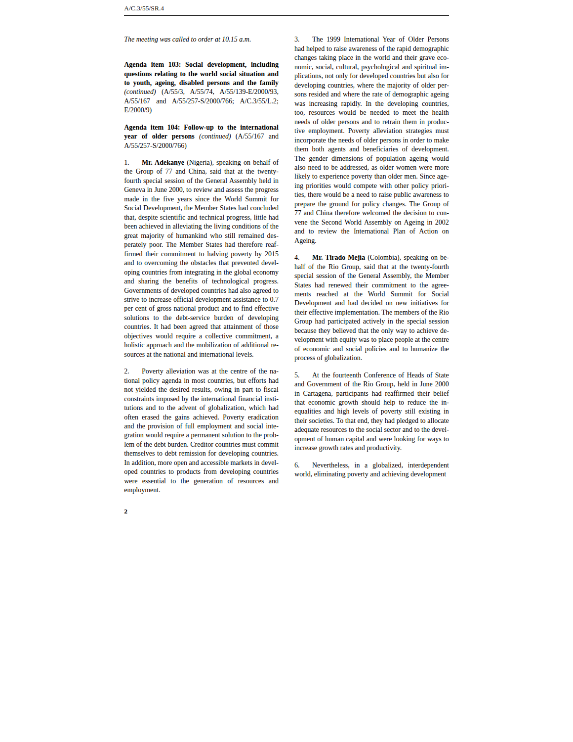A/C.3/55/SR.4
The meeting was called to order at 10.15 a.m.
Agenda item 103: Social development, including questions relating to the world social situation and to youth, ageing, disabled persons and the family (continued) (A/55/3, A/55/74, A/55/139-E/2000/93, A/55/167 and A/55/257-S/2000/766; A/C.3/55/L.2; E/2000/9)
Agenda item 104: Follow-up to the international year of older persons (continued) (A/55/167 and A/55/257-S/2000/766)
1. Mr. Adekanye (Nigeria), speaking on behalf of the Group of 77 and China, said that at the twenty-fourth special session of the General Assembly held in Geneva in June 2000, to review and assess the progress made in the five years since the World Summit for Social Development, the Member States had concluded that, despite scientific and technical progress, little had been achieved in alleviating the living conditions of the great majority of humankind who still remained desperately poor. The Member States had therefore reaffirmed their commitment to halving poverty by 2015 and to overcoming the obstacles that prevented developing countries from integrating in the global economy and sharing the benefits of technological progress. Governments of developed countries had also agreed to strive to increase official development assistance to 0.7 per cent of gross national product and to find effective solutions to the debt-service burden of developing countries. It had been agreed that attainment of those objectives would require a collective commitment, a holistic approach and the mobilization of additional resources at the national and international levels.
2. Poverty alleviation was at the centre of the national policy agenda in most countries, but efforts had not yielded the desired results, owing in part to fiscal constraints imposed by the international financial institutions and to the advent of globalization, which had often erased the gains achieved. Poverty eradication and the provision of full employment and social integration would require a permanent solution to the problem of the debt burden. Creditor countries must commit themselves to debt remission for developing countries. In addition, more open and accessible markets in developed countries to products from developing countries were essential to the generation of resources and employment.
3. The 1999 International Year of Older Persons had helped to raise awareness of the rapid demographic changes taking place in the world and their grave economic, social, cultural, psychological and spiritual implications, not only for developed countries but also for developing countries, where the majority of older persons resided and where the rate of demographic ageing was increasing rapidly. In the developing countries, too, resources would be needed to meet the health needs of older persons and to retrain them in productive employment. Poverty alleviation strategies must incorporate the needs of older persons in order to make them both agents and beneficiaries of development. The gender dimensions of population ageing would also need to be addressed, as older women were more likely to experience poverty than older men. Since ageing priorities would compete with other policy priorities, there would be a need to raise public awareness to prepare the ground for policy changes. The Group of 77 and China therefore welcomed the decision to convene the Second World Assembly on Ageing in 2002 and to review the International Plan of Action on Ageing.
4. Mr. Tirado Mejía (Colombia), speaking on behalf of the Rio Group, said that at the twenty-fourth special session of the General Assembly, the Member States had renewed their commitment to the agreements reached at the World Summit for Social Development and had decided on new initiatives for their effective implementation. The members of the Rio Group had participated actively in the special session because they believed that the only way to achieve development with equity was to place people at the centre of economic and social policies and to humanize the process of globalization.
5. At the fourteenth Conference of Heads of State and Government of the Rio Group, held in June 2000 in Cartagena, participants had reaffirmed their belief that economic growth should help to reduce the inequalities and high levels of poverty still existing in their societies. To that end, they had pledged to allocate adequate resources to the social sector and to the development of human capital and were looking for ways to increase growth rates and productivity.
6. Nevertheless, in a globalized, interdependent world, eliminating poverty and achieving development
2